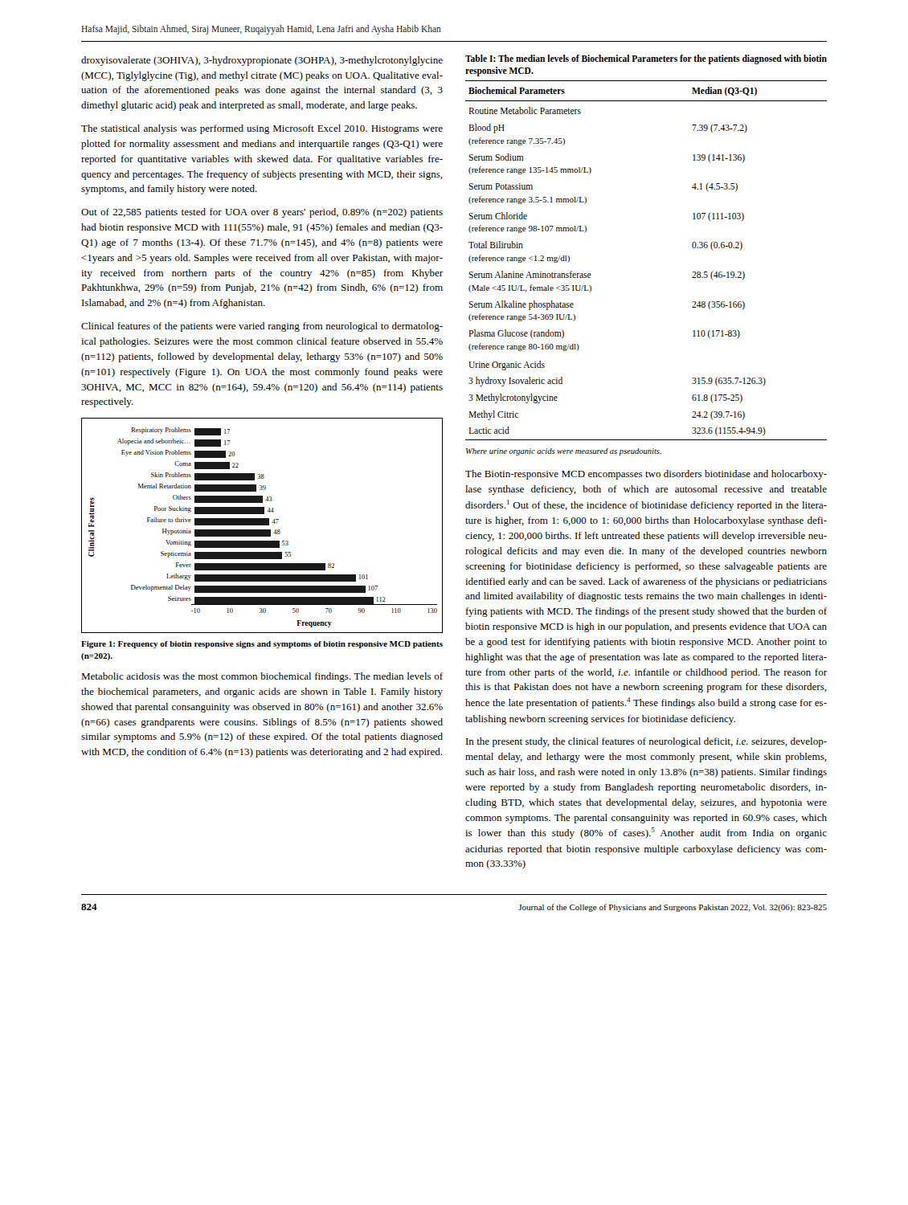Hafsa Majid, Sibtain Ahmed, Siraj Muneer, Ruqaiyyah Hamid, Lena Jafri and Aysha Habib Khan
droxyisovalerate (3OHIVA), 3-hydroxypropionate (3OHPA), 3-methylcrotonylglycine (MCC), Tiglylglycine (Tig), and methyl citrate (MC) peaks on UOA. Qualitative evaluation of the aforementioned peaks was done against the internal standard (3, 3 dimethyl glutaric acid) peak and interpreted as small, moderate, and large peaks.
The statistical analysis was performed using Microsoft Excel 2010. Histograms were plotted for normality assessment and medians and interquartile ranges (Q3-Q1) were reported for quantitative variables with skewed data. For qualitative variables frequency and percentages. The frequency of subjects presenting with MCD, their signs, symptoms, and family history were noted.
Out of 22,585 patients tested for UOA over 8 years' period, 0.89% (n=202) patients had biotin responsive MCD with 111(55%) male, 91 (45%) females and median (Q3-Q1) age of 7 months (13-4). Of these 71.7% (n=145), and 4% (n=8) patients were <1years and >5 years old. Samples were received from all over Pakistan, with majority received from northern parts of the country 42% (n=85) from Khyber Pakhtunkhwa, 29% (n=59) from Punjab, 21% (n=42) from Sindh, 6% (n=12) from Islamabad, and 2% (n=4) from Afghanistan.
Clinical features of the patients were varied ranging from neurological to dermatological pathologies. Seizures were the most common clinical feature observed in 55.4% (n=112) patients, followed by developmental delay, lethargy 53% (n=107) and 50% (n=101) respectively (Figure 1). On UOA the most commonly found peaks were 3OHIVA, MC, MCC in 82% (n=164), 59.4% (n=120) and 56.4% (n=114) patients respectively.
Clinical Features
Respiratory Problems
17
Alopecia and seborrheic…
17
Eye and Vision Problems
20
Coma
22
Skin Problems
38
Mental Retardation
39
Others
43
Poor Sucking
44
Failure to thrive
47
Hypotonia
48
Vomiting
53
Septicemia
55
Fever
82
Lethargy
101
Developmental Delay
107
Seizures
112
-101030507090110130
Frequency
Figure 1: Frequency of biotin responsive signs and symptoms of biotin responsive MCD patients (n=202).
Metabolic acidosis was the most common biochemical findings. The median levels of the biochemical parameters, and organic acids are shown in Table I. Family history showed that parental consanguinity was observed in 80% (n=161) and another 32.6% (n=66) cases grandparents were cousins. Siblings of 8.5% (n=17) patients showed similar symptoms and 5.9% (n=12) of these expired. Of the total patients diagnosed with MCD, the condition of 6.4% (n=13) patients was deteriorating and 2 had expired.
Table I: The median levels of Biochemical Parameters for the patients diagnosed with biotin responsive MCD.
| Biochemical Parameters | Median (Q3-Q1) |
| --- | --- |
| Routine Metabolic Parameters |
| Blood pH (reference range 7.35-7.45) | 7.39 (7.43-7.2) |
| Serum Sodium (reference range 135-145 mmol/L) | 139 (141-136) |
| Serum Potassium (reference range 3.5-5.1 mmol/L) | 4.1 (4.5-3.5) |
| Serum Chloride (reference range 98-107 mmol/L) | 107 (111-103) |
| Total Bilirubin (reference range <1.2 mg/dl) | 0.36 (0.6-0.2) |
| Serum Alanine Aminotransferase (Male <45 IU/L, female <35 IU/L) | 28.5 (46-19.2) |
| Serum Alkaline phosphatase (reference range 54-369 IU/L) | 248 (356-166) |
| Plasma Glucose (random) (reference range 80-160 mg/dl) | 110 (171-83) |
| Urine Organic Acids |
| 3 hydroxy Isovaleric acid | 315.9 (635.7-126.3) |
| 3 Methylcrotonylgycine | 61.8 (175-25) |
| Methyl Citric | 24.2 (39.7-16) |
| Lactic acid | 323.6 (1155.4-94.9) |
Where urine organic acids were measured as pseudounits.
The Biotin-responsive MCD encompasses two disorders biotinidase and holocarboxylase synthase deficiency, both of which are autosomal recessive and treatable disorders.1 Out of these, the incidence of biotinidase deficiency reported in the literature is higher, from 1: 6,000 to 1: 60,000 births than Holocarboxylase synthase deficiency, 1: 200,000 births. If left untreated these patients will develop irreversible neurological deficits and may even die. In many of the developed countries newborn screening for biotinidase deficiency is performed, so these salvageable patients are identified early and can be saved. Lack of awareness of the physicians or pediatricians and limited availability of diagnostic tests remains the two main challenges in identifying patients with MCD. The findings of the present study showed that the burden of biotin responsive MCD is high in our population, and presents evidence that UOA can be a good test for identifying patients with biotin responsive MCD. Another point to highlight was that the age of presentation was late as compared to the reported literature from other parts of the world, i.e. infantile or childhood period. The reason for this is that Pakistan does not have a newborn screening program for these disorders, hence the late presentation of patients.4 These findings also build a strong case for establishing newborn screening services for biotinidase deficiency.
In the present study, the clinical features of neurological deficit, i.e. seizures, developmental delay, and lethargy were the most commonly present, while skin problems, such as hair loss, and rash were noted in only 13.8% (n=38) patients. Similar findings were reported by a study from Bangladesh reporting neurometabolic disorders, including BTD, which states that developmental delay, seizures, and hypotonia were common symptoms. The parental consanguinity was reported in 60.9% cases, which is lower than this study (80% of cases).5 Another audit from India on organic acidurias reported that biotin responsive multiple carboxylase deficiency was common (33.33%)
824
Journal of the College of Physicians and Surgeons Pakistan 2022, Vol. 32(06): 823-825